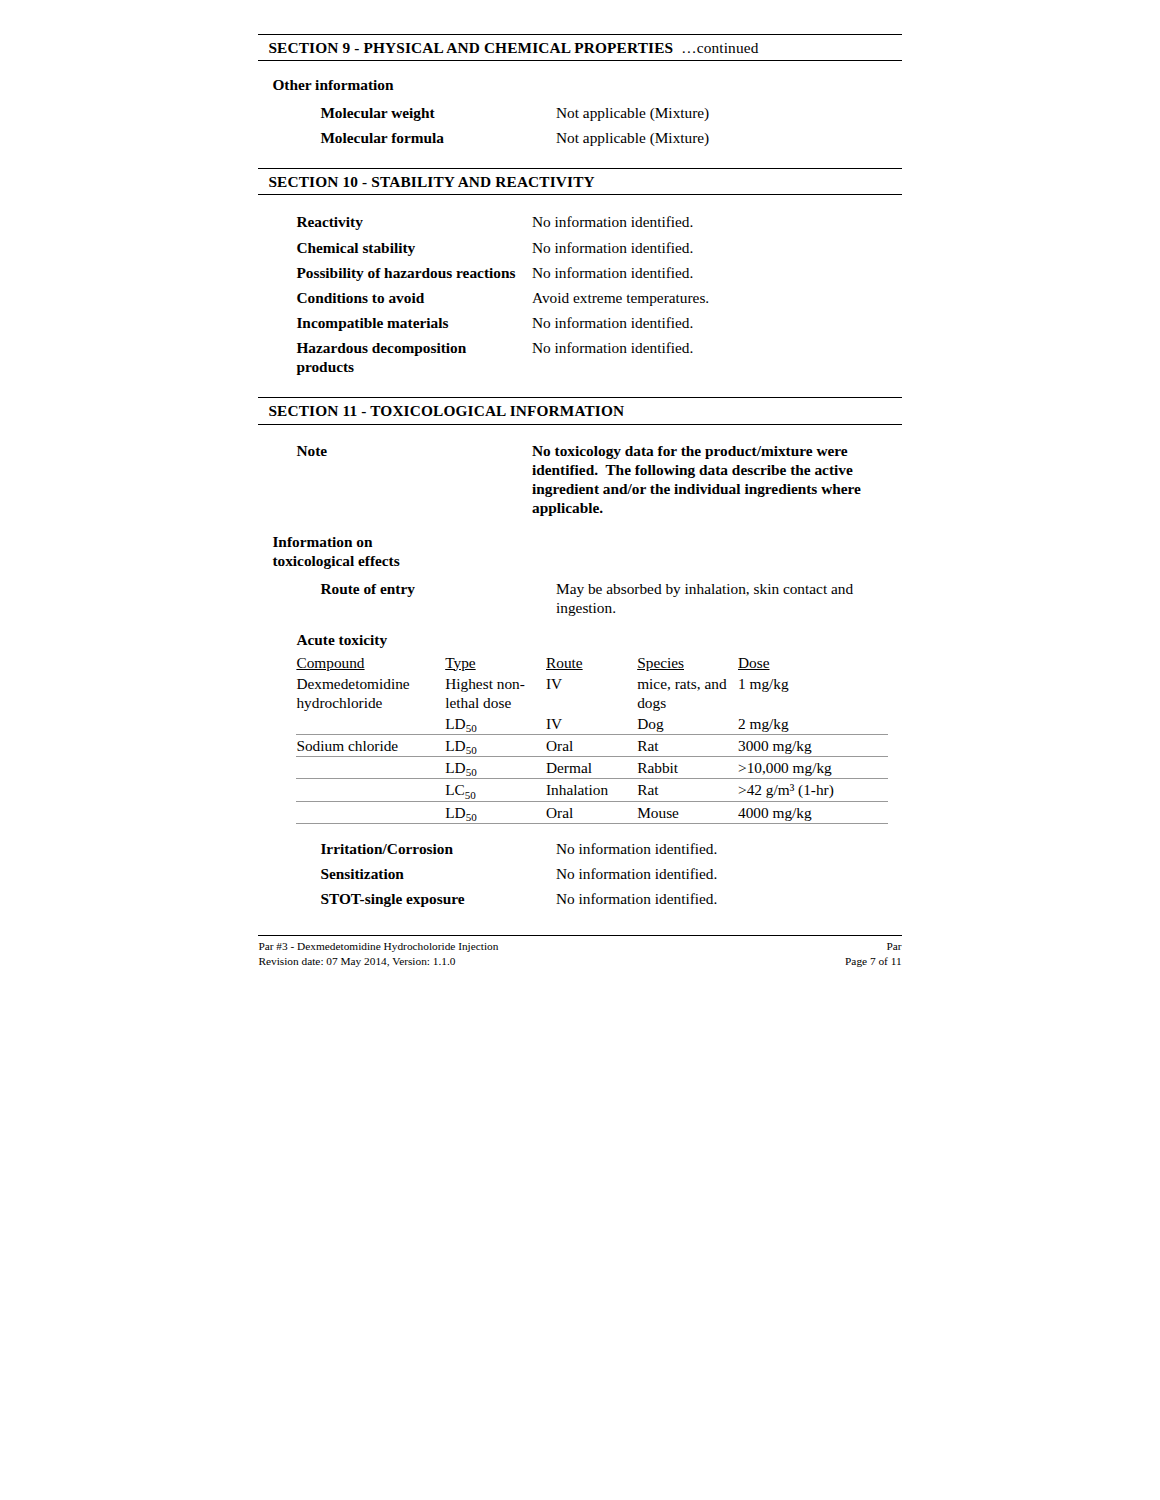SECTION 9 - PHYSICAL AND CHEMICAL PROPERTIES …continued
Other information
| Molecular weight | Not applicable (Mixture) |
| Molecular formula | Not applicable (Mixture) |
SECTION 10 - STABILITY AND REACTIVITY
| Reactivity | No information identified. |
| Chemical stability | No information identified. |
| Possibility of hazardous reactions | No information identified. |
| Conditions to avoid | Avoid extreme temperatures. |
| Incompatible materials | No information identified. |
| Hazardous decomposition products | No information identified. |
SECTION 11 - TOXICOLOGICAL INFORMATION
| Note | No toxicology data for the product/mixture were identified. The following data describe the active ingredient and/or the individual ingredients where applicable. |
Information on
toxicological effects
| Route of entry | May be absorbed by inhalation, skin contact and ingestion. |
Acute toxicity
| Compound | Type | Route | Species | Dose |
| Dexmedetomidine hydrochloride | Highest non-lethal dose | IV | mice, rats, and dogs | 1 mg/kg |
| | LD 50 | IV | Dog | 2 mg/kg |
| Sodium chloride | LD 50 | Oral | Rat | 3000 mg/kg |
| | LD 50 | Dermal | Rabbit | >10,000 mg/kg |
| | LC 50 | Inhalation | Rat | >42 g/m³ (1-hr) |
| | LD 50 | Oral | Mouse | 4000 mg/kg |
| Irritation/Corrosion | No information identified. |
| Sensitization | No information identified. |
| STOT-single exposure | No information identified. |
Par #3 - Dexmedetomidine Hydrocholoride Injection
Par
Revision date: 07 May 2014, Version: 1.1.0
Page 7 of 11